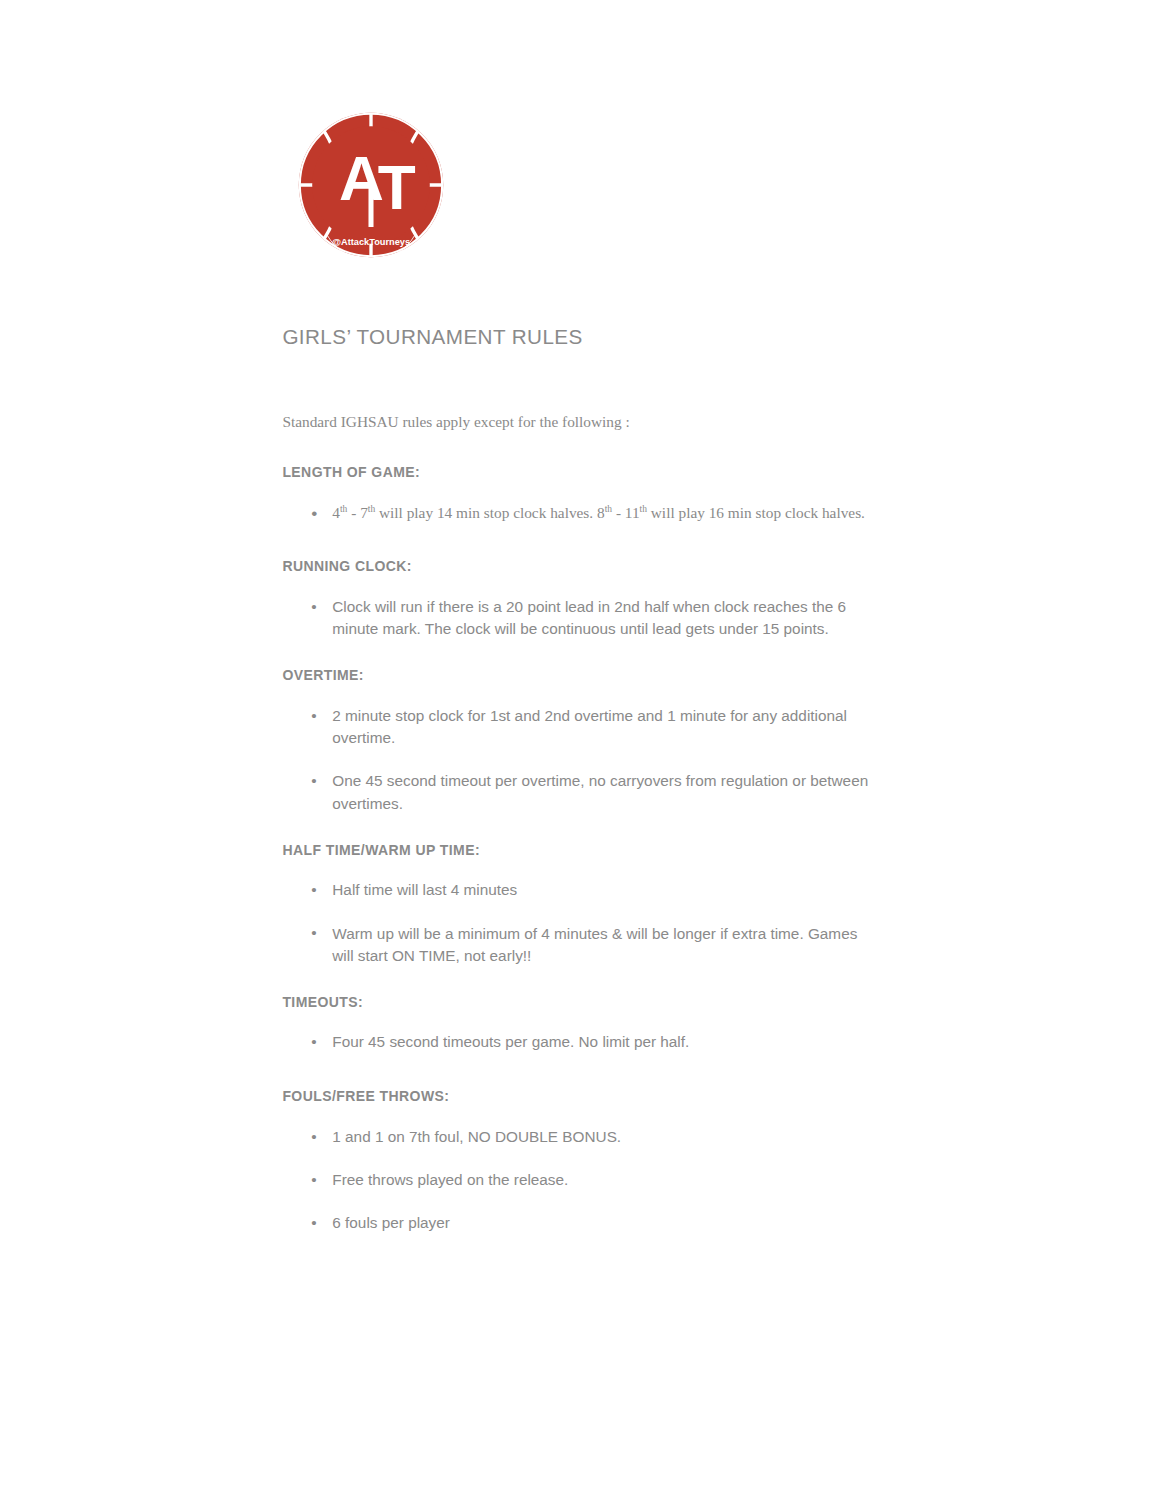A T @AttackTourneys
GIRLS’ TOURNAMENT RULES
Standard IGHSAU rules apply except for the following :
LENGTH OF GAME:
4th - 7th will play 14 min stop clock halves. 8th - 11th will play 16 min stop clock halves.
RUNNING CLOCK:
Clock will run if there is a 20 point lead in 2nd half when clock reaches the 6 minute mark. The clock will be continuous until lead gets under 15 points.
OVERTIME:
2 minute stop clock for 1st and 2nd overtime and 1 minute for any additional overtime.
One 45 second timeout per overtime, no carryovers from regulation or between overtimes.
HALF TIME/WARM UP TIME:
Half time will last 4 minutes
Warm up will be a minimum of 4 minutes & will be longer if extra time. Games will start ON TIME, not early!!
TIMEOUTS:
Four 45 second timeouts per game. No limit per half.
FOULS/FREE THROWS:
1 and 1 on 7th foul, NO DOUBLE BONUS.
Free throws played on the release.
6 fouls per player